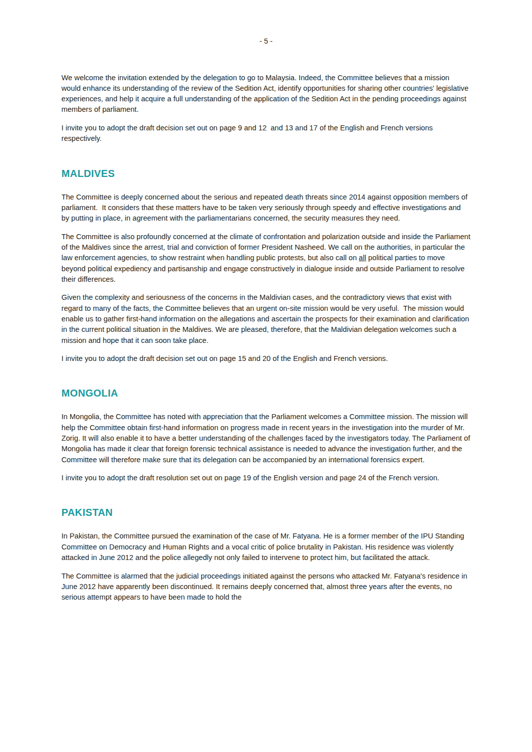- 5 -
We welcome the invitation extended by the delegation to go to Malaysia. Indeed, the Committee believes that a mission would enhance its understanding of the review of the Sedition Act, identify opportunities for sharing other countries' legislative experiences, and help it acquire a full understanding of the application of the Sedition Act in the pending proceedings against members of parliament.
I invite you to adopt the draft decision set out on page 9 and 12 and 13 and 17 of the English and French versions respectively.
Maldives
The Committee is deeply concerned about the serious and repeated death threats since 2014 against opposition members of parliament. It considers that these matters have to be taken very seriously through speedy and effective investigations and by putting in place, in agreement with the parliamentarians concerned, the security measures they need.
The Committee is also profoundly concerned at the climate of confrontation and polarization outside and inside the Parliament of the Maldives since the arrest, trial and conviction of former President Nasheed. We call on the authorities, in particular the law enforcement agencies, to show restraint when handling public protests, but also call on all political parties to move beyond political expediency and partisanship and engage constructively in dialogue inside and outside Parliament to resolve their differences.
Given the complexity and seriousness of the concerns in the Maldivian cases, and the contradictory views that exist with regard to many of the facts, the Committee believes that an urgent on-site mission would be very useful. The mission would enable us to gather first-hand information on the allegations and ascertain the prospects for their examination and clarification in the current political situation in the Maldives. We are pleased, therefore, that the Maldivian delegation welcomes such a mission and hope that it can soon take place.
I invite you to adopt the draft decision set out on page 15 and 20 of the English and French versions.
Mongolia
In Mongolia, the Committee has noted with appreciation that the Parliament welcomes a Committee mission. The mission will help the Committee obtain first-hand information on progress made in recent years in the investigation into the murder of Mr. Zorig. It will also enable it to have a better understanding of the challenges faced by the investigators today. The Parliament of Mongolia has made it clear that foreign forensic technical assistance is needed to advance the investigation further, and the Committee will therefore make sure that its delegation can be accompanied by an international forensics expert.
I invite you to adopt the draft resolution set out on page 19 of the English version and page 24 of the French version.
Pakistan
In Pakistan, the Committee pursued the examination of the case of Mr. Fatyana. He is a former member of the IPU Standing Committee on Democracy and Human Rights and a vocal critic of police brutality in Pakistan. His residence was violently attacked in June 2012 and the police allegedly not only failed to intervene to protect him, but facilitated the attack.
The Committee is alarmed that the judicial proceedings initiated against the persons who attacked Mr. Fatyana's residence in June 2012 have apparently been discontinued. It remains deeply concerned that, almost three years after the events, no serious attempt appears to have been made to hold the